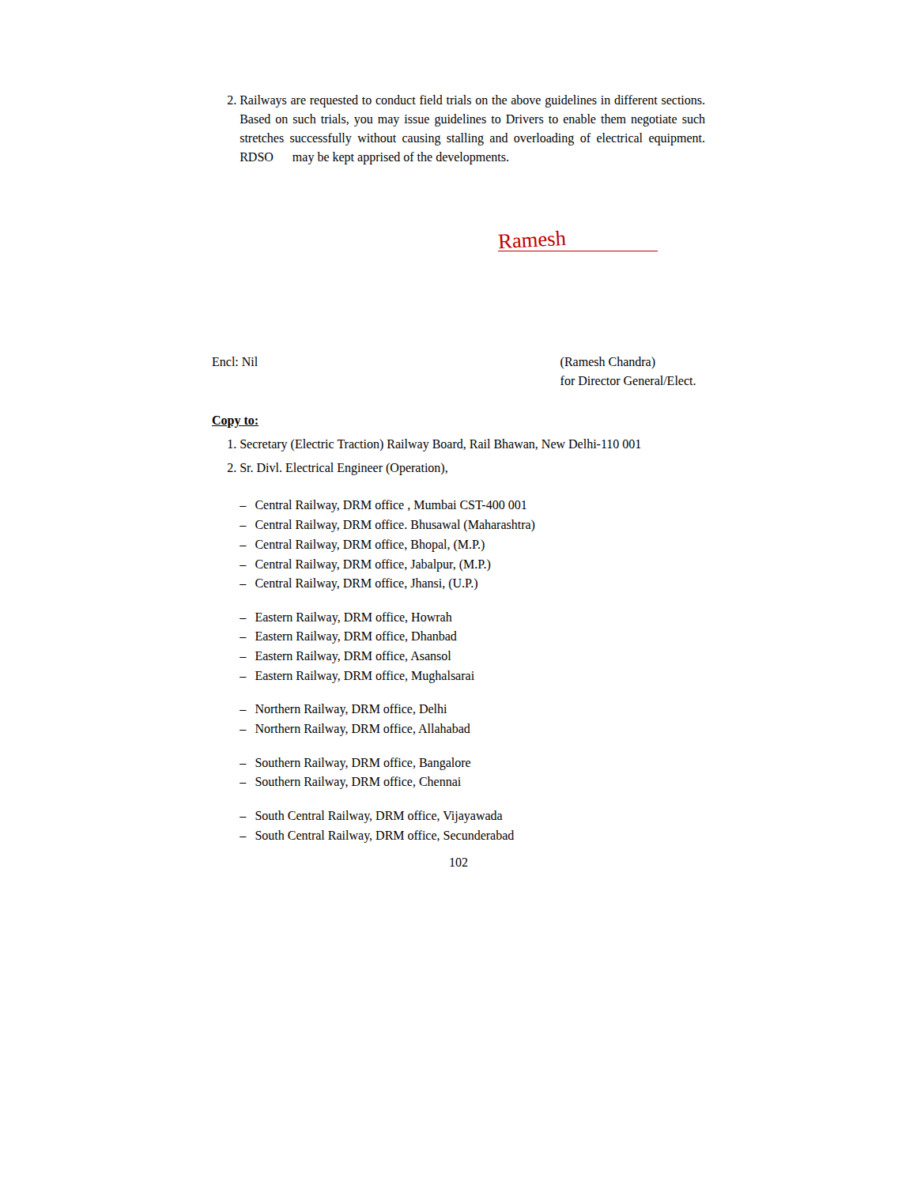Railways are requested to conduct field trials on the above guidelines in different sections. Based on such trials, you may issue guidelines to Drivers to enable them negotiate such stretches successfully without causing stalling and overloading of electrical equipment. RDSO may be kept apprised of the developments.
Ramesh
Encl: Nil
(Ramesh Chandra)
for Director General/Elect.
Copy to:
Secretary (Electric Traction) Railway Board, Rail Bhawan, New Delhi-110 001
Sr. Divl. Electrical Engineer (Operation),
Central Railway, DRM office , Mumbai CST-400 001
Central Railway, DRM office. Bhusawal (Maharashtra)
Central Railway, DRM office, Bhopal, (M.P.)
Central Railway, DRM office, Jabalpur, (M.P.)
Central Railway, DRM office, Jhansi, (U.P.)
Eastern Railway, DRM office, Howrah
Eastern Railway, DRM office, Dhanbad
Eastern Railway, DRM office, Asansol
Eastern Railway, DRM office, Mughalsarai
Northern Railway, DRM office, Delhi
Northern Railway, DRM office, Allahabad
Southern Railway, DRM office, Bangalore
Southern Railway, DRM office, Chennai
South Central Railway, DRM office, Vijayawada
South Central Railway, DRM office, Secunderabad
102